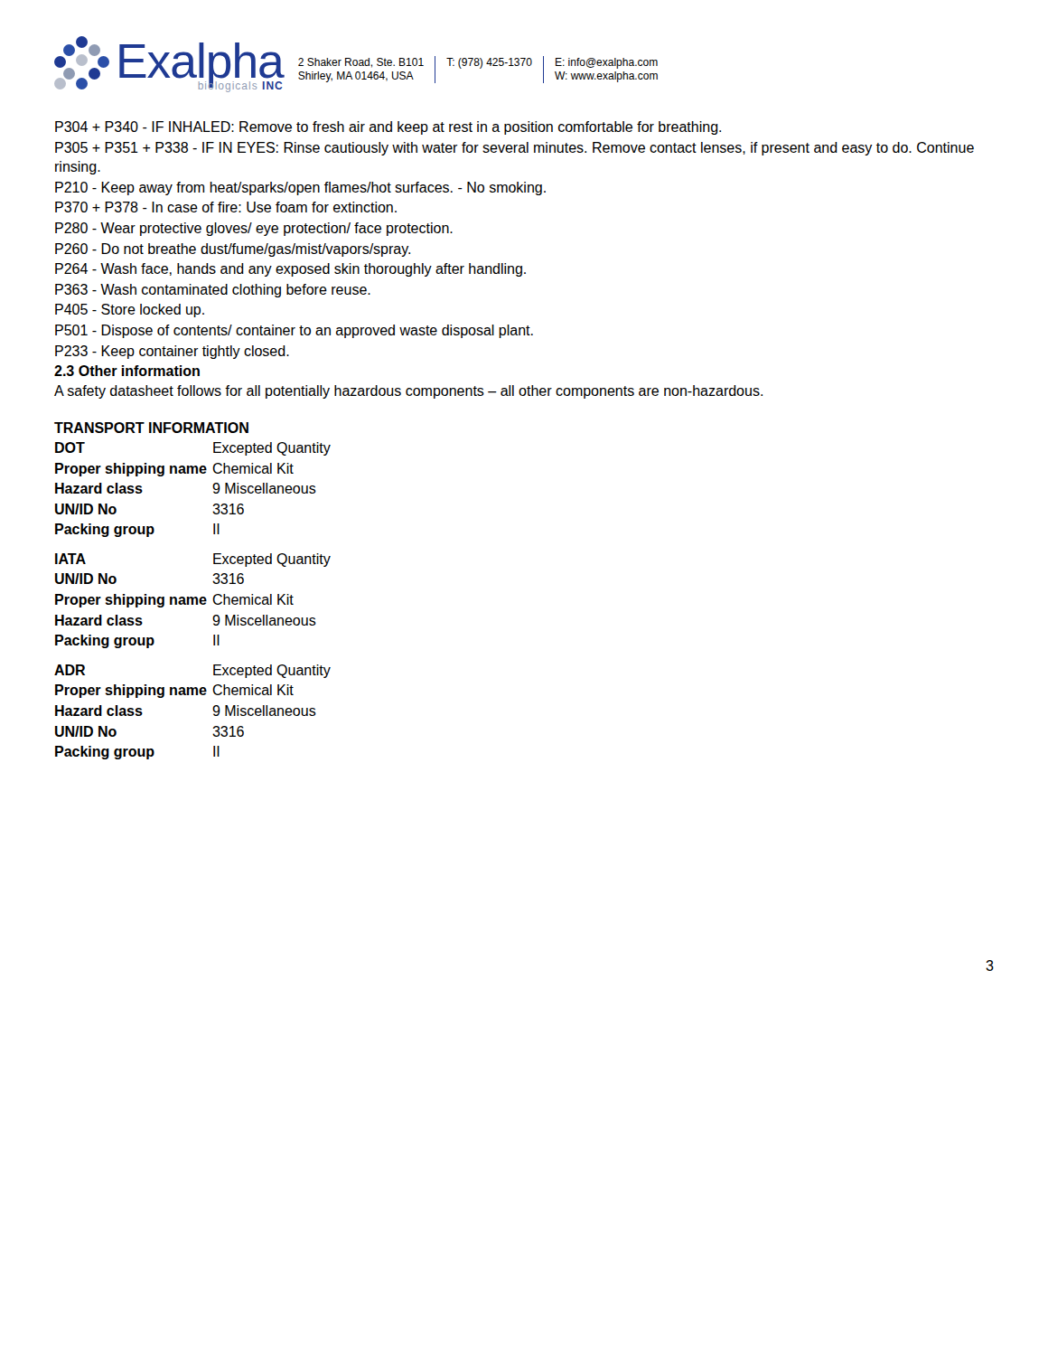Exalpha
biologicals INC
2 Shaker Road, Ste. B101
Shirley, MA 01464, USA
T: (978) 425-1370
E: info@exalpha.com
W: www.exalpha.com
P304 + P340 - IF INHALED: Remove to fresh air and keep at rest in a position comfortable for breathing.
P305 + P351 + P338 - IF IN EYES: Rinse cautiously with water for several minutes. Remove contact lenses, if present and easy to do. Continue rinsing.
P210 - Keep away from heat/sparks/open flames/hot surfaces. - No smoking.
P370 + P378 - In case of fire: Use foam for extinction.
P280 - Wear protective gloves/ eye protection/ face protection.
P260 - Do not breathe dust/fume/gas/mist/vapors/spray.
P264 - Wash face, hands and any exposed skin thoroughly after handling.
P363 - Wash contaminated clothing before reuse.
P405 - Store locked up.
P501 - Dispose of contents/ container to an approved waste disposal plant.
P233 - Keep container tightly closed.
2.3 Other information
A safety datasheet follows for all potentially hazardous components – all other components are non-hazardous.
TRANSPORT INFORMATION
| DOT | Excepted Quantity |
| Proper shipping name | Chemical Kit |
| Hazard class | 9 Miscellaneous |
| UN/ID No | 3316 |
| Packing group | II |
| IATA | Excepted Quantity |
| UN/ID No | 3316 |
| Proper shipping name | Chemical Kit |
| Hazard class | 9 Miscellaneous |
| Packing group | II |
| ADR | Excepted Quantity |
| Proper shipping name | Chemical Kit |
| Hazard class | 9 Miscellaneous |
| UN/ID No | 3316 |
| Packing group | II |
3